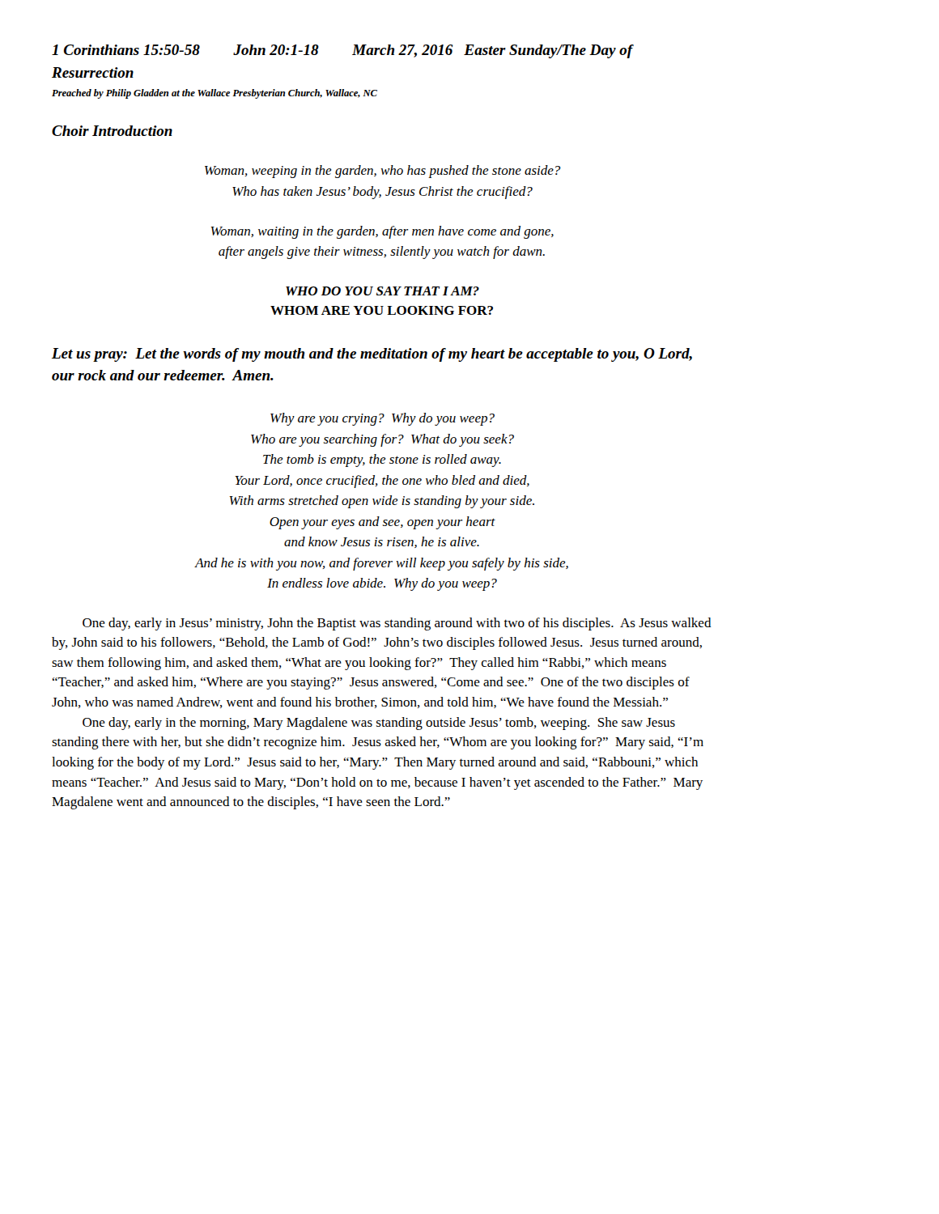1 Corinthians 15:50-58 John 20:1-18 March 27, 2016 Easter Sunday/The Day of Resurrection
Preached by Philip Gladden at the Wallace Presbyterian Church, Wallace, NC
Choir Introduction
Woman, weeping in the garden, who has pushed the stone aside?
Who has taken Jesus’ body, Jesus Christ the crucified?
Woman, waiting in the garden, after men have come and gone,
after angels give their witness, silently you watch for dawn.
WHO DO YOU SAY THAT I AM?
WHOM ARE YOU LOOKING FOR?
Let us pray: Let the words of my mouth and the meditation of my heart be acceptable to you, O Lord, our rock and our redeemer. Amen.
Why are you crying? Why do you weep?
Who are you searching for? What do you seek?
The tomb is empty, the stone is rolled away.
Your Lord, once crucified, the one who bled and died,
With arms stretched open wide is standing by your side.
Open your eyes and see, open your heart
and know Jesus is risen, he is alive.
And he is with you now, and forever will keep you safely by his side,
In endless love abide. Why do you weep?
One day, early in Jesus’ ministry, John the Baptist was standing around with two of his disciples. As Jesus walked by, John said to his followers, “Behold, the Lamb of God!” John’s two disciples followed Jesus. Jesus turned around, saw them following him, and asked them, “What are you looking for?” They called him “Rabbi,” which means “Teacher,” and asked him, “Where are you staying?” Jesus answered, “Come and see.” One of the two disciples of John, who was named Andrew, went and found his brother, Simon, and told him, “We have found the Messiah.”
One day, early in the morning, Mary Magdalene was standing outside Jesus’ tomb, weeping. She saw Jesus standing there with her, but she didn’t recognize him. Jesus asked her, “Whom are you looking for?” Mary said, “I’m looking for the body of my Lord.” Jesus said to her, “Mary.” Then Mary turned around and said, “Rabbouni,” which means “Teacher.” And Jesus said to Mary, “Don’t hold on to me, because I haven’t yet ascended to the Father.” Mary Magdalene went and announced to the disciples, “I have seen the Lord.”